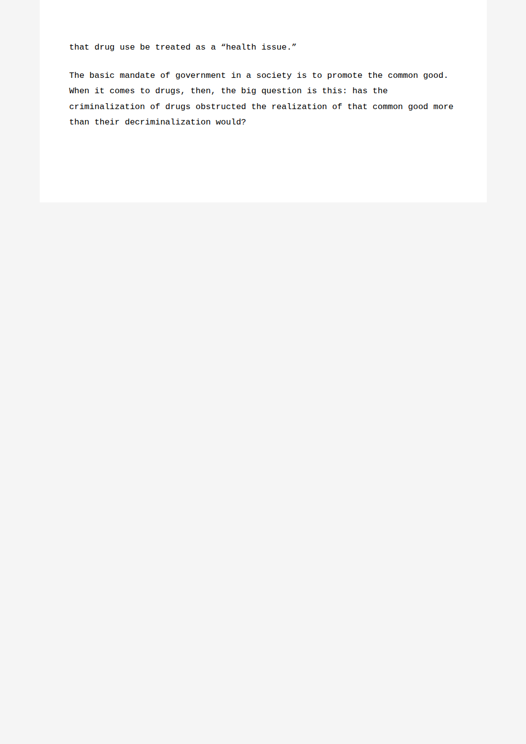that drug use be treated as a “health issue.”
The basic mandate of government in a society is to promote the common good. When it comes to drugs, then, the big question is this: has the criminalization of drugs obstructed the realization of that common good more than their decriminalization would?